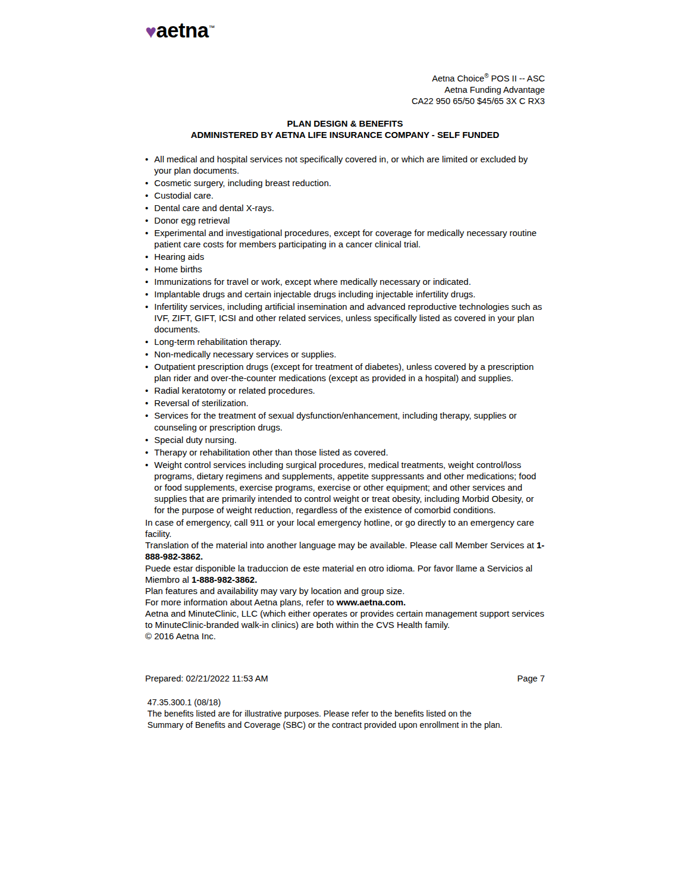♥aetna™
Aetna Choice® POS II -- ASC
Aetna Funding Advantage
CA22 950 65/50 $45/65 3X C RX3
PLAN DESIGN & BENEFITS
ADMINISTERED BY AETNA LIFE INSURANCE COMPANY - SELF FUNDED
All medical and hospital services not specifically covered in, or which are limited or excluded by your plan documents.
Cosmetic surgery, including breast reduction.
Custodial care.
Dental care and dental X-rays.
Donor egg retrieval
Experimental and investigational procedures, except for coverage for medically necessary routine patient care costs for members participating in a cancer clinical trial.
Hearing aids
Home births
Immunizations for travel or work, except where medically necessary or indicated.
Implantable drugs and certain injectable drugs including injectable infertility drugs.
Infertility services, including artificial insemination and advanced reproductive technologies such as IVF, ZIFT, GIFT, ICSI and other related services, unless specifically listed as covered in your plan documents.
Long-term rehabilitation therapy.
Non-medically necessary services or supplies.
Outpatient prescription drugs (except for treatment of diabetes), unless covered by a prescription plan rider and over-the-counter medications (except as provided in a hospital) and supplies.
Radial keratotomy or related procedures.
Reversal of sterilization.
Services for the treatment of sexual dysfunction/enhancement, including therapy, supplies or counseling or prescription drugs.
Special duty nursing.
Therapy or rehabilitation other than those listed as covered.
Weight control services including surgical procedures, medical treatments, weight control/loss programs, dietary regimens and supplements, appetite suppressants and other medications; food or food supplements, exercise programs, exercise or other equipment; and other services and supplies that are primarily intended to control weight or treat obesity, including Morbid Obesity, or for the purpose of weight reduction, regardless of the existence of comorbid conditions.
In case of emergency, call 911 or your local emergency hotline, or go directly to an emergency care facility.
Translation of the material into another language may be available. Please call Member Services at 1-888-982-3862.
Puede estar disponible la traduccion de este material en otro idioma. Por favor llame a Servicios al Miembro al 1-888-982-3862.
Plan features and availability may vary by location and group size.
For more information about Aetna plans, refer to www.aetna.com.
Aetna and MinuteClinic, LLC (which either operates or provides certain management support services to MinuteClinic-branded walk-in clinics) are both within the CVS Health family.
© 2016 Aetna Inc.
Prepared: 02/21/2022 11:53 AM Page 7
47.35.300.1 (08/18)
The benefits listed are for illustrative purposes. Please refer to the benefits listed on the
Summary of Benefits and Coverage (SBC) or the contract provided upon enrollment in the plan.